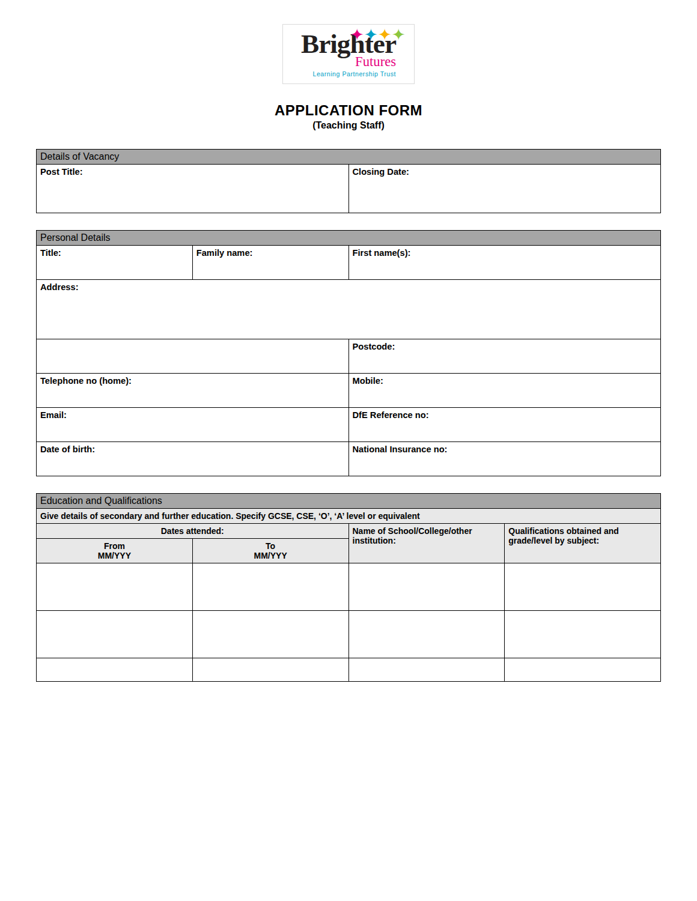✦✦✦✦
Brighter
Futures
Learning Partnership Trust
APPLICATION FORM
(Teaching Staff)
| Details of Vacancy |
| Post Title: | Closing Date: |
| Personal Details |
| Title: | Family name: | First name(s): |
| Address: |
| | Postcode: |
| Telephone no (home): | Mobile: |
| Email: | DfE Reference no: |
| Date of birth: | National Insurance no: |
| Education and Qualifications |
| Give details of secondary and further education. Specify GCSE, CSE, ‘O’, ‘A’ level or equivalent |
| Dates attended: | Name of School/College/other institution: | Qualifications obtained and grade/level by subject: |
| From MM/YYY | To MM/YYY |